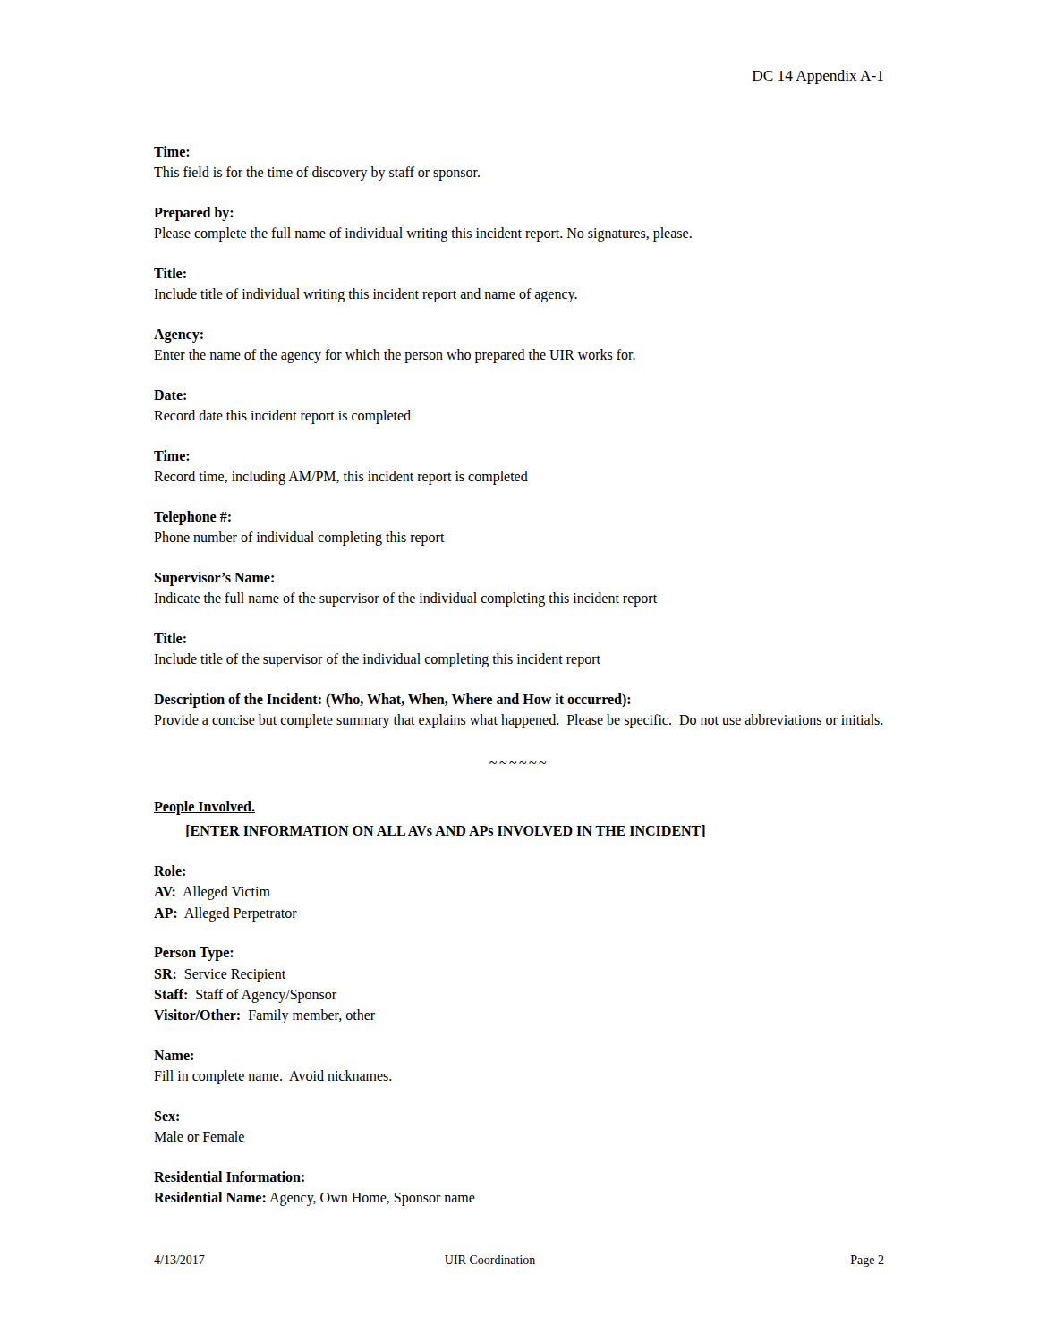DC 14 Appendix A-1
Time:
This field is for the time of discovery by staff or sponsor.
Prepared by:
Please complete the full name of individual writing this incident report. No signatures, please.
Title:
Include title of individual writing this incident report and name of agency.
Agency:
Enter the name of the agency for which the person who prepared the UIR works for.
Date:
Record date this incident report is completed
Time:
Record time, including AM/PM, this incident report is completed
Telephone #:
Phone number of individual completing this report
Supervisor’s Name:
Indicate the full name of the supervisor of the individual completing this incident report
Title:
Include title of the supervisor of the individual completing this incident report
Description of the Incident: (Who, What, When, Where and How it occurred):
Provide a concise but complete summary that explains what happened. Please be specific. Do not use abbreviations or initials.
~~~~~~
People Involved.
[ENTER INFORMATION ON ALL AVs AND APs INVOLVED IN THE INCIDENT]
Role:
AV: Alleged Victim
AP: Alleged Perpetrator
Person Type:
SR: Service Recipient
Staff: Staff of Agency/Sponsor
Visitor/Other: Family member, other
Name:
Fill in complete name. Avoid nicknames.
Sex:
Male or Female
Residential Information:
Residential Name: Agency, Own Home, Sponsor name
4/13/2017 UIR Coordination Page 2